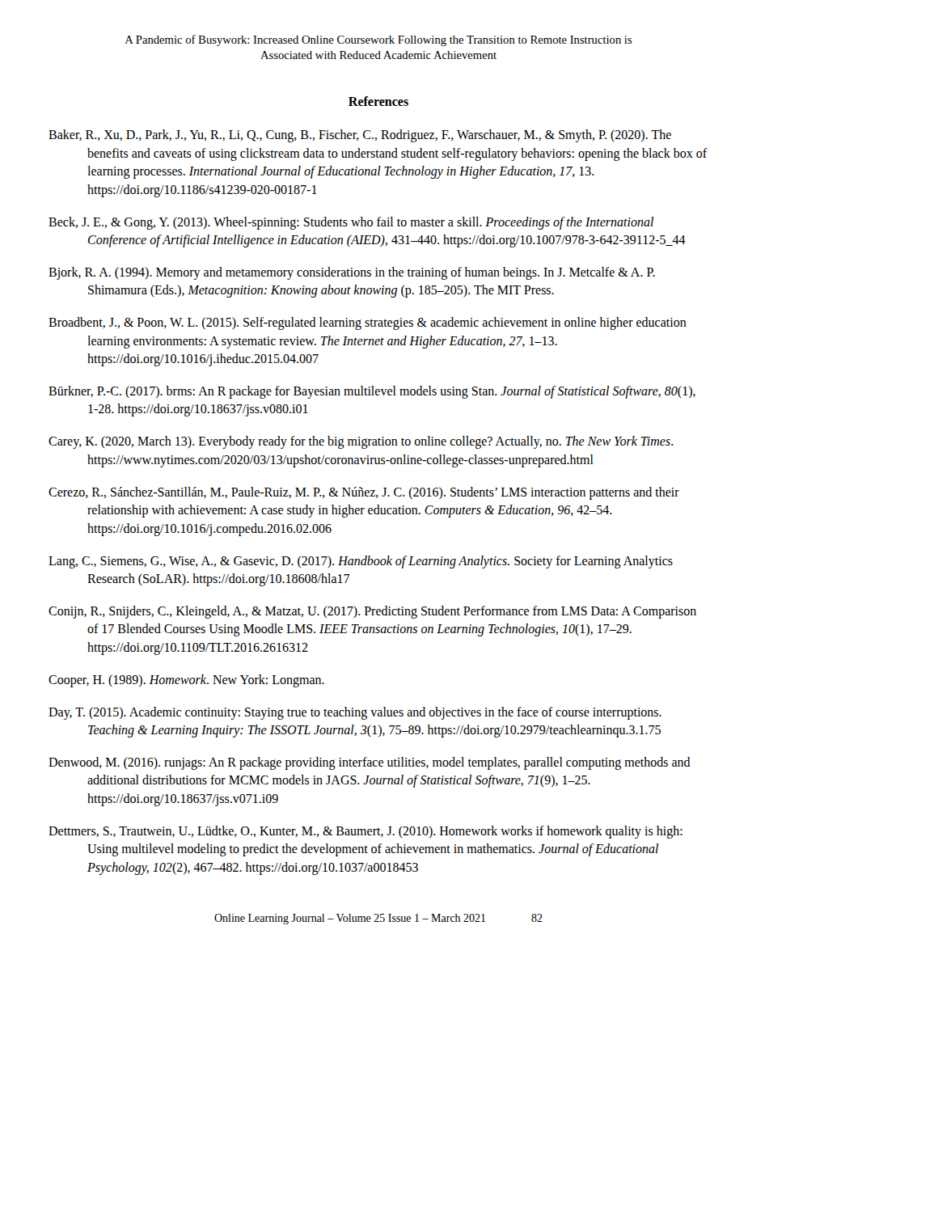A Pandemic of Busywork: Increased Online Coursework Following the Transition to Remote Instruction is
Associated with Reduced Academic Achievement
References
Baker, R., Xu, D., Park, J., Yu, R., Li, Q., Cung, B., Fischer, C., Rodriguez, F., Warschauer, M., & Smyth, P. (2020). The benefits and caveats of using clickstream data to understand student self-regulatory behaviors: opening the black box of learning processes. International Journal of Educational Technology in Higher Education, 17, 13. https://doi.org/10.1186/s41239-020-00187-1
Beck, J. E., & Gong, Y. (2013). Wheel-spinning: Students who fail to master a skill. Proceedings of the International Conference of Artificial Intelligence in Education (AIED), 431–440. https://doi.org/10.1007/978-3-642-39112-5_44
Bjork, R. A. (1994). Memory and metamemory considerations in the training of human beings. In J. Metcalfe & A. P. Shimamura (Eds.), Metacognition: Knowing about knowing (p. 185–205). The MIT Press.
Broadbent, J., & Poon, W. L. (2015). Self-regulated learning strategies & academic achievement in online higher education learning environments: A systematic review. The Internet and Higher Education, 27, 1–13. https://doi.org/10.1016/j.iheduc.2015.04.007
Bürkner, P.-C. (2017). brms: An R package for Bayesian multilevel models using Stan. Journal of Statistical Software, 80(1), 1-28. https://doi.org/10.18637/jss.v080.i01
Carey, K. (2020, March 13). Everybody ready for the big migration to online college? Actually, no. The New York Times. https://www.nytimes.com/2020/03/13/upshot/coronavirus-online-college-classes-unprepared.html
Cerezo, R., Sánchez-Santillán, M., Paule-Ruiz, M. P., & Núñez, J. C. (2016). Students’ LMS interaction patterns and their relationship with achievement: A case study in higher education. Computers & Education, 96, 42–54. https://doi.org/10.1016/j.compedu.2016.02.006
Lang, C., Siemens, G., Wise, A., & Gasevic, D. (2017). Handbook of Learning Analytics. Society for Learning Analytics Research (SoLAR). https://doi.org/10.18608/hla17
Conijn, R., Snijders, C., Kleingeld, A., & Matzat, U. (2017). Predicting Student Performance from LMS Data: A Comparison of 17 Blended Courses Using Moodle LMS. IEEE Transactions on Learning Technologies, 10(1), 17–29. https://doi.org/10.1109/TLT.2016.2616312
Cooper, H. (1989). Homework. New York: Longman.
Day, T. (2015). Academic continuity: Staying true to teaching values and objectives in the face of course interruptions. Teaching & Learning Inquiry: The ISSOTL Journal, 3(1), 75–89. https://doi.org/10.2979/teachlearninqu.3.1.75
Denwood, M. (2016). runjags: An R package providing interface utilities, model templates, parallel computing methods and additional distributions for MCMC models in JAGS. Journal of Statistical Software, 71(9), 1–25. https://doi.org/10.18637/jss.v071.i09
Dettmers, S., Trautwein, U., Lüdtke, O., Kunter, M., & Baumert, J. (2010). Homework works if homework quality is high: Using multilevel modeling to predict the development of achievement in mathematics. Journal of Educational Psychology, 102(2), 467–482. https://doi.org/10.1037/a0018453
Online Learning Journal – Volume 25 Issue 1 – March 202182